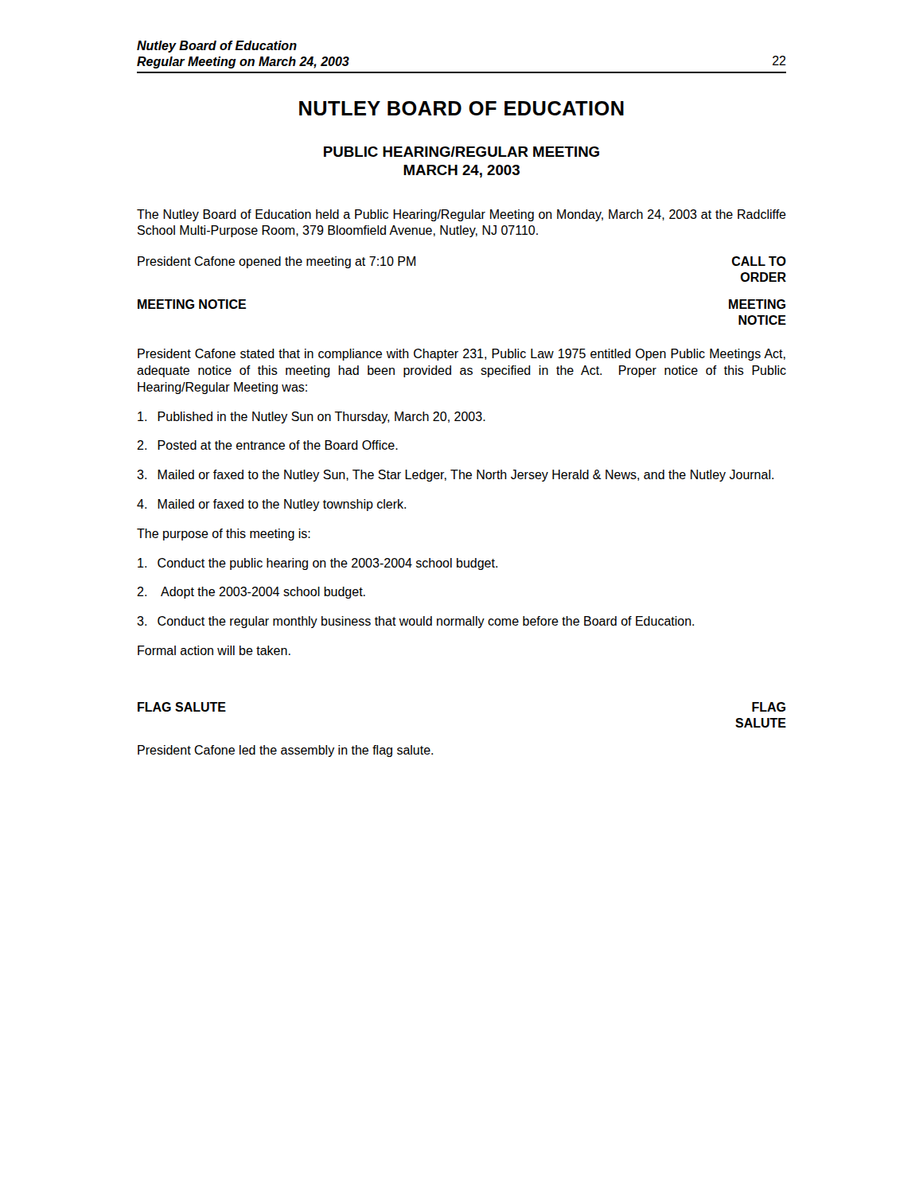Nutley Board of Education
Regular Meeting on March 24, 2003
22
NUTLEY BOARD OF EDUCATION
PUBLIC HEARING/REGULAR MEETING
MARCH 24, 2003
The Nutley Board of Education held a Public Hearing/Regular Meeting on Monday, March 24, 2003 at the Radcliffe School Multi-Purpose Room, 379 Bloomfield Avenue, Nutley, NJ 07110.
President Cafone opened the meeting at 7:10 PM
CALL TO
ORDER
MEETING NOTICE
MEETING
NOTICE
President Cafone stated that in compliance with Chapter 231, Public Law 1975 entitled Open Public Meetings Act, adequate notice of this meeting had been provided as specified in the Act. Proper notice of this Public Hearing/Regular Meeting was:
1. Published in the Nutley Sun on Thursday, March 20, 2003.
2. Posted at the entrance of the Board Office.
3. Mailed or faxed to the Nutley Sun, The Star Ledger, The North Jersey Herald & News, and the Nutley Journal.
4. Mailed or faxed to the Nutley township clerk.
The purpose of this meeting is:
1. Conduct the public hearing on the 2003-2004 school budget.
2. Adopt the 2003-2004 school budget.
3. Conduct the regular monthly business that would normally come before the Board of Education.
Formal action will be taken.
FLAG SALUTE
FLAG
SALUTE
President Cafone led the assembly in the flag salute.